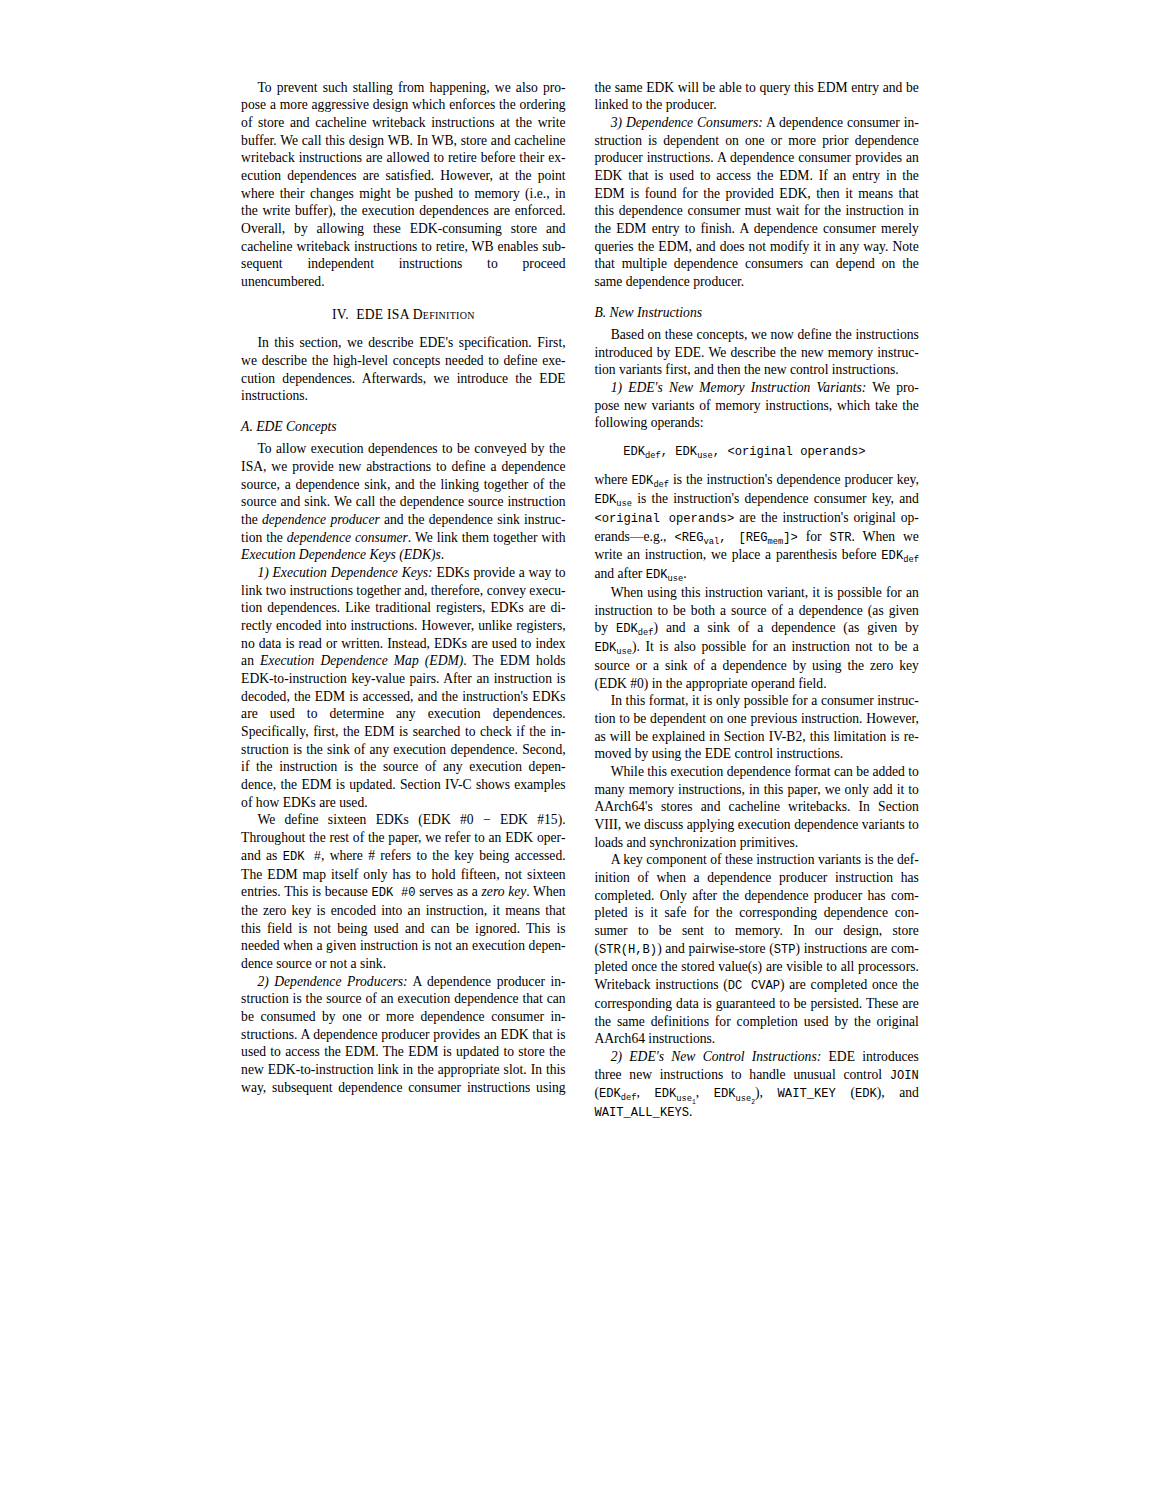To prevent such stalling from happening, we also propose a more aggressive design which enforces the ordering of store and cacheline writeback instructions at the write buffer. We call this design WB. In WB, store and cacheline writeback instructions are allowed to retire before their execution dependences are satisfied. However, at the point where their changes might be pushed to memory (i.e., in the write buffer), the execution dependences are enforced. Overall, by allowing these EDK-consuming store and cacheline writeback instructions to retire, WB enables subsequent independent instructions to proceed unencumbered.
IV. EDE ISA Definition
In this section, we describe EDE's specification. First, we describe the high-level concepts needed to define execution dependences. Afterwards, we introduce the EDE instructions.
A. EDE Concepts
To allow execution dependences to be conveyed by the ISA, we provide new abstractions to define a dependence source, a dependence sink, and the linking together of the source and sink. We call the dependence source instruction the dependence producer and the dependence sink instruction the dependence consumer. We link them together with Execution Dependence Keys (EDK)s.
1) Execution Dependence Keys: EDKs provide a way to link two instructions together and, therefore, convey execution dependences. Like traditional registers, EDKs are directly encoded into instructions. However, unlike registers, no data is read or written. Instead, EDKs are used to index an Execution Dependence Map (EDM). The EDM holds EDK-to-instruction key-value pairs. After an instruction is decoded, the EDM is accessed, and the instruction's EDKs are used to determine any execution dependences. Specifically, first, the EDM is searched to check if the instruction is the sink of any execution dependence. Second, if the instruction is the source of any execution dependence, the EDM is updated. Section IV-C shows examples of how EDKs are used.
We define sixteen EDKs (EDK #0 − EDK #15). Throughout the rest of the paper, we refer to an EDK operand as EDK #, where # refers to the key being accessed. The EDM map itself only has to hold fifteen, not sixteen entries. This is because EDK #0 serves as a zero key. When the zero key is encoded into an instruction, it means that this field is not being used and can be ignored. This is needed when a given instruction is not an execution dependence source or not a sink.
2) Dependence Producers: A dependence producer instruction is the source of an execution dependence that can be consumed by one or more dependence consumer instructions. A dependence producer provides an EDK that is used to access the EDM. The EDM is updated to store the new EDK-to-instruction link in the appropriate slot. In this way, subsequent dependence consumer instructions using the same EDK will be able to query this EDM entry and be linked to the producer.
3) Dependence Consumers: A dependence consumer instruction is dependent on one or more prior dependence producer instructions. A dependence consumer provides an EDK that is used to access the EDM. If an entry in the EDM is found for the provided EDK, then it means that this dependence consumer must wait for the instruction in the EDM entry to finish. A dependence consumer merely queries the EDM, and does not modify it in any way. Note that multiple dependence consumers can depend on the same dependence producer.
B. New Instructions
Based on these concepts, we now define the instructions introduced by EDE. We describe the new memory instruction variants first, and then the new control instructions.
1) EDE's New Memory Instruction Variants: We propose new variants of memory instructions, which take the following operands:
EDKdef, EDKuse, <original operands>
where EDKdef is the instruction's dependence producer key, EDKuse is the instruction's dependence consumer key, and <original operands> are the instruction's original operands—e.g., <REGval, [REGmem]> for STR. When we write an instruction, we place a parenthesis before EDKdef and after EDKuse.
When using this instruction variant, it is possible for an instruction to be both a source of a dependence (as given by EDKdef) and a sink of a dependence (as given by EDKuse). It is also possible for an instruction not to be a source or a sink of a dependence by using the zero key (EDK #0) in the appropriate operand field.
In this format, it is only possible for a consumer instruction to be dependent on one previous instruction. However, as will be explained in Section IV-B2, this limitation is removed by using the EDE control instructions.
While this execution dependence format can be added to many memory instructions, in this paper, we only add it to AArch64's stores and cacheline writebacks. In Section VIII, we discuss applying execution dependence variants to loads and synchronization primitives.
A key component of these instruction variants is the definition of when a dependence producer instruction has completed. Only after the dependence producer has completed is it safe for the corresponding dependence consumer to be sent to memory. In our design, store (STR(H,B)) and pairwise-store (STP) instructions are completed once the stored value(s) are visible to all processors. Writeback instructions (DC CVAP) are completed once the corresponding data is guaranteed to be persisted. These are the same definitions for completion used by the original AArch64 instructions.
2) EDE's New Control Instructions: EDE introduces three new instructions to handle unusual control JOIN (EDKdef, EDKuse1, EDKuse2), WAIT_KEY (EDK), and WAIT_ALL_KEYS.